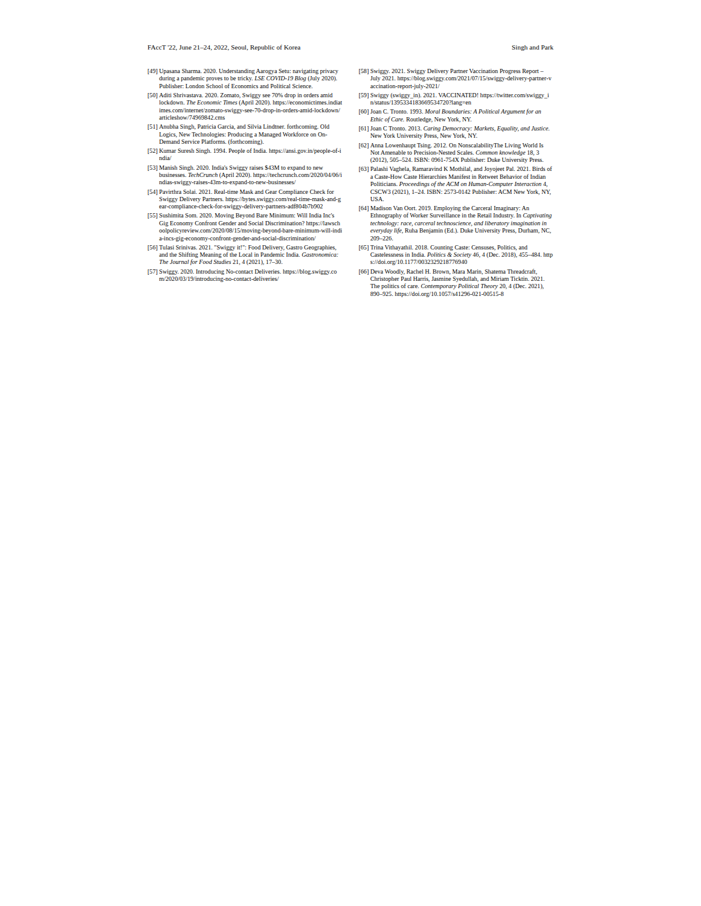FAccT '22, June 21–24, 2022, Seoul, Republic of Korea
Singh and Park
[49] Upasana Sharma. 2020. Understanding Aarogya Setu: navigating privacy during a pandemic proves to be tricky. LSE COVID-19 Blog (July 2020). Publisher: London School of Economics and Political Science.
[50] Aditi Shrivastava. 2020. Zomato, Swiggy see 70% drop in orders amid lockdown. The Economic Times (April 2020). https://economictimes.indiatimes.com/internet/zomato-swiggy-see-70-drop-in-orders-amid-lockdown/articleshow/74969842.cms
[51] Anubha Singh, Patricia Garcia, and Silvia Lindtner. forthcoming. Old Logics, New Technologies: Producing a Managed Workforce on On-Demand Service Platforms. (forthcoming).
[52] Kumar Suresh Singh. 1994. People of India. https://ansi.gov.in/people-of-india/
[53] Manish Singh. 2020. India's Swiggy raises $43M to expand to new businesses. TechCrunch (April 2020). https://techcrunch.com/2020/04/06/indias-swiggy-raises-43m-to-expand-to-new-businesses/
[54] Pavirthra Solai. 2021. Real-time Mask and Gear Compliance Check for Swiggy Delivery Partners. https://bytes.swiggy.com/real-time-mask-and-gear-compliance-check-for-swiggy-delivery-partners-adf804b7b902
[55] Sushimita Som. 2020. Moving Beyond Bare Minimum: Will India Inc's Gig Economy Confront Gender and Social Discrimination? https://lawschoolpolicyreview.com/2020/08/15/moving-beyond-bare-minimum-will-india-incs-gig-economy-confront-gender-and-social-discrimination/
[56] Tulasi Srinivas. 2021. "Swiggy it!": Food Delivery, Gastro Geographies, and the Shifting Meaning of the Local in Pandemic India. Gastronomica: The Journal for Food Studies 21, 4 (2021), 17–30.
[57] Swiggy. 2020. Introducing No-contact Deliveries. https://blog.swiggy.com/2020/03/19/introducing-no-contact-deliveries/
[58] Swiggy. 2021. Swiggy Delivery Partner Vaccination Progress Report – July 2021. https://blog.swiggy.com/2021/07/15/swiggy-delivery-partner-vaccination-report-july-2021/
[59] Swiggy (swiggy_in). 2021. VACCINATED! https://twitter.com/swiggy_in/status/1395334183669534720?lang=en
[60] Joan C. Tronto. 1993. Moral Boundaries: A Political Argument for an Ethic of Care. Routledge, New York, NY.
[61] Joan C Tronto. 2013. Caring Democracy: Markets, Equality, and Justice. New York University Press, New York, NY.
[62] Anna Lowenhaupt Tsing. 2012. On NonscalabilityThe Living World Is Not Amenable to Precision-Nested Scales. Common knowledge 18, 3 (2012), 505–524. ISBN: 0961-754X Publisher: Duke University Press.
[63] Palashi Vaghela, Ramaravind K Mothilal, and Joyojeet Pal. 2021. Birds of a Caste-How Caste Hierarchies Manifest in Retweet Behavior of Indian Politicians. Proceedings of the ACM on Human-Computer Interaction 4, CSCW3 (2021), 1–24. ISBN: 2573-0142 Publisher: ACM New York, NY, USA.
[64] Madison Van Oort. 2019. Employing the Carceral Imaginary: An Ethnography of Worker Surveillance in the Retail Industry. In Captivating technology: race, carceral technoscience, and liberatory imagination in everyday life, Ruha Benjamin (Ed.). Duke University Press, Durham, NC, 209–226.
[65] Trina Vithayathil. 2018. Counting Caste: Censuses, Politics, and Castelessness in India. Politics & Society 46, 4 (Dec. 2018), 455–484. https://doi.org/10.1177/0032329218776940
[66] Deva Woodly, Rachel H. Brown, Mara Marin, Shatema Threadcraft, Christopher Paul Harris, Jasmine Syedullah, and Miriam Ticktin. 2021. The politics of care. Contemporary Political Theory 20, 4 (Dec. 2021), 890–925. https://doi.org/10.1057/s41296-021-00515-8